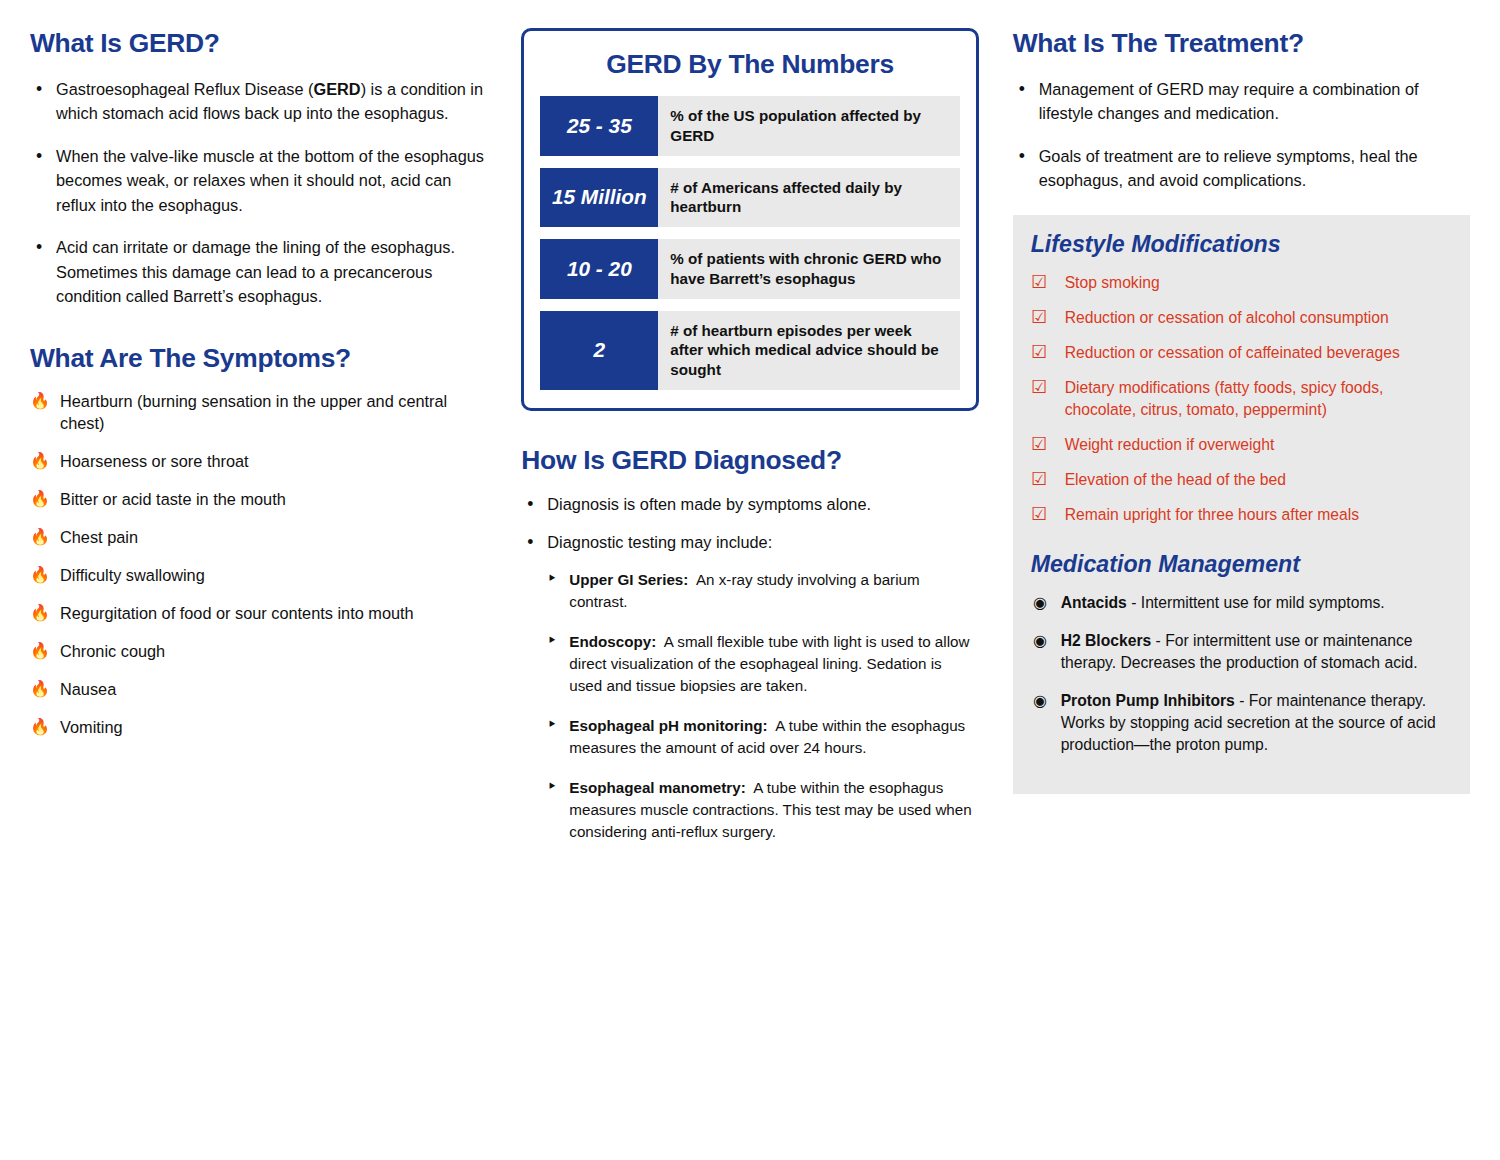What Is GERD?
Gastroesophageal Reflux Disease (GERD) is a condition in which stomach acid flows back up into the esophagus.
When the valve-like muscle at the bottom of the esophagus becomes weak, or relaxes when it should not, acid can reflux into the esophagus.
Acid can irritate or damage the lining of the esophagus. Sometimes this damage can lead to a precancerous condition called Barrett’s esophagus.
What Are The Symptoms?
Heartburn (burning sensation in the upper and central chest)
Hoarseness or sore throat
Bitter or acid taste in the mouth
Chest pain
Difficulty swallowing
Regurgitation of food or sour contents into mouth
Chronic cough
Nausea
Vomiting
GERD By The Numbers
25 - 35
% of the US population affected by GERD
15 Million
# of Americans affected daily by heartburn
10 - 20
% of patients with chronic GERD who have Barrett’s esophagus
2
# of heartburn episodes per week after which medical advice should be sought
How Is GERD Diagnosed?
Diagnosis is often made by symptoms alone.
Diagnostic testing may include:
Upper GI Series: An x-ray study involving a barium contrast.
Endoscopy: A small flexible tube with light is used to allow direct visualization of the esophageal lining. Sedation is used and tissue biopsies are taken.
Esophageal pH monitoring: A tube within the esophagus measures the amount of acid over 24 hours.
Esophageal manometry: A tube within the esophagus measures muscle contractions. This test may be used when considering anti-reflux surgery.
What Is The Treatment?
Management of GERD may require a combination of lifestyle changes and medication.
Goals of treatment are to relieve symptoms, heal the esophagus, and avoid complications.
Lifestyle Modifications
Stop smoking
Reduction or cessation of alcohol consumption
Reduction or cessation of caffeinated beverages
Dietary modifications (fatty foods, spicy foods, chocolate, citrus, tomato, peppermint)
Weight reduction if overweight
Elevation of the head of the bed
Remain upright for three hours after meals
Medication Management
Antacids - Intermittent use for mild symptoms.
H2 Blockers - For intermittent use or maintenance therapy. Decreases the production of stomach acid.
Proton Pump Inhibitors - For maintenance therapy. Works by stopping acid secretion at the source of acid production—the proton pump.